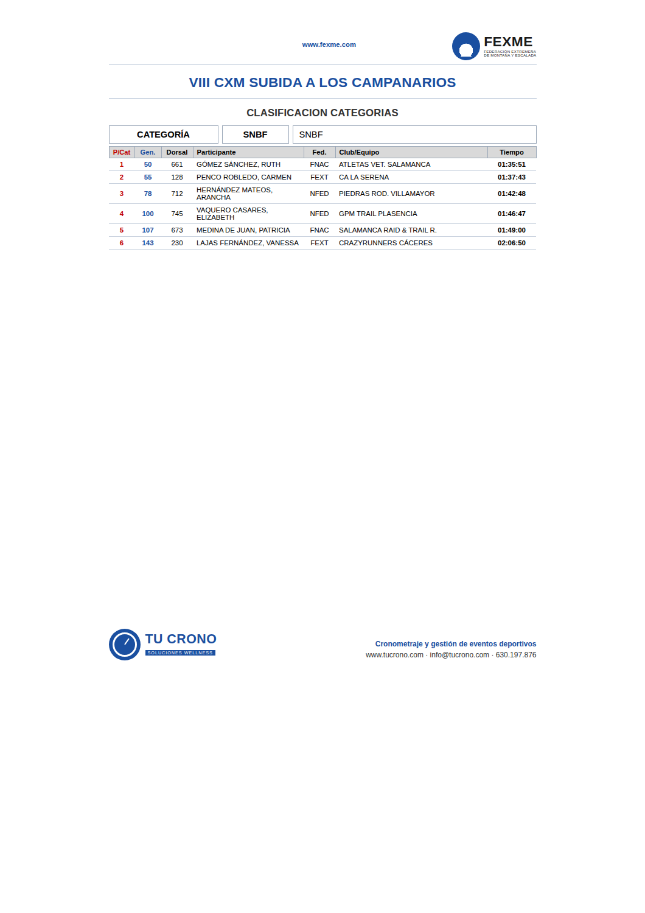www.fexme.com
FEXME
FEDERACIÓN EXTREMEÑA
DE MONTAÑA Y ESCALADA
VIII CXM SUBIDA A LOS CAMPANARIOS
CLASIFICACION CATEGORIAS
CATEGORÍA
SNBF
SNBF
| P/Cat | Gen. | Dorsal | Participante | Fed. | Club/Equipo | Tiempo |
| --- | --- | --- | --- | --- | --- | --- |
| 1 | 50 | 661 | GÓMEZ SÁNCHEZ, RUTH | FNAC | ATLETAS VET. SALAMANCA | 01:35:51 |
| 2 | 55 | 128 | PENCO ROBLEDO, CARMEN | FEXT | CA LA SERENA | 01:37:43 |
| 3 | 78 | 712 | HERNÁNDEZ MATEOS, ARANCHA | NFED | PIEDRAS ROD. VILLAMAYOR | 01:42:48 |
| 4 | 100 | 745 | VAQUERO CASARES, ELIZABETH | NFED | GPM TRAIL PLASENCIA | 01:46:47 |
| 5 | 107 | 673 | MEDINA DE JUAN, PATRICIA | FNAC | SALAMANCA RAID & TRAIL R. | 01:49:00 |
| 6 | 143 | 230 | LAJAS FERNÁNDEZ, VANESSA | FEXT | CRAZYRUNNERS CÁCERES | 02:06:50 |
TU CRONO
SOLUCIONES WELLNESS
Cronometraje y gestión de eventos deportivos
www.tucrono.com · info@tucrono.com · 630.197.876